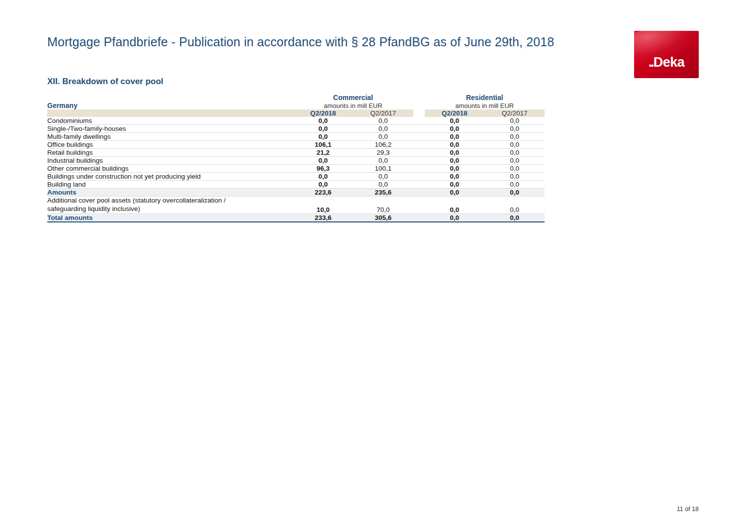Mortgage Pfandbriefe - Publication in accordance with § 28 PfandBG as of June 29th, 2018
.. Deka
XII. Breakdown of cover pool
| | Commercial | | Residential |
| --- | --- | --- | --- |
| Germany | amounts in mill EUR | | amounts in mill EUR |
| | Q2/2018 | Q2/2017 | | Q2/2018 | Q2/2017 |
| Condominiums | 0,0 | 0,0 | | 0,0 | 0,0 |
| Single-/Two-family-houses | 0,0 | 0,0 | | 0,0 | 0,0 |
| Multi-family dwellings | 0,0 | 0,0 | | 0,0 | 0,0 |
| Office buildings | 106,1 | 106,2 | | 0,0 | 0,0 |
| Retail buildings | 21,2 | 29,3 | | 0,0 | 0,0 |
| Industrial buildings | 0,0 | 0,0 | | 0,0 | 0,0 |
| Other commercial buildings | 96,3 | 100,1 | | 0,0 | 0,0 |
| Buildings under construction not yet producing yield | 0,0 | 0,0 | | 0,0 | 0,0 |
| Building land | 0,0 | 0,0 | | 0,0 | 0,0 |
| Amounts | 223,6 | 235,6 | | 0,0 | 0,0 |
| Additional cover pool assets (statutory overcollateralization / safeguarding liquidity inclusive) | 10,0 | 70,0 | | 0,0 | 0,0 |
| Total amounts | 233,6 | 305,6 | | 0,0 | 0,0 |
11 of 18